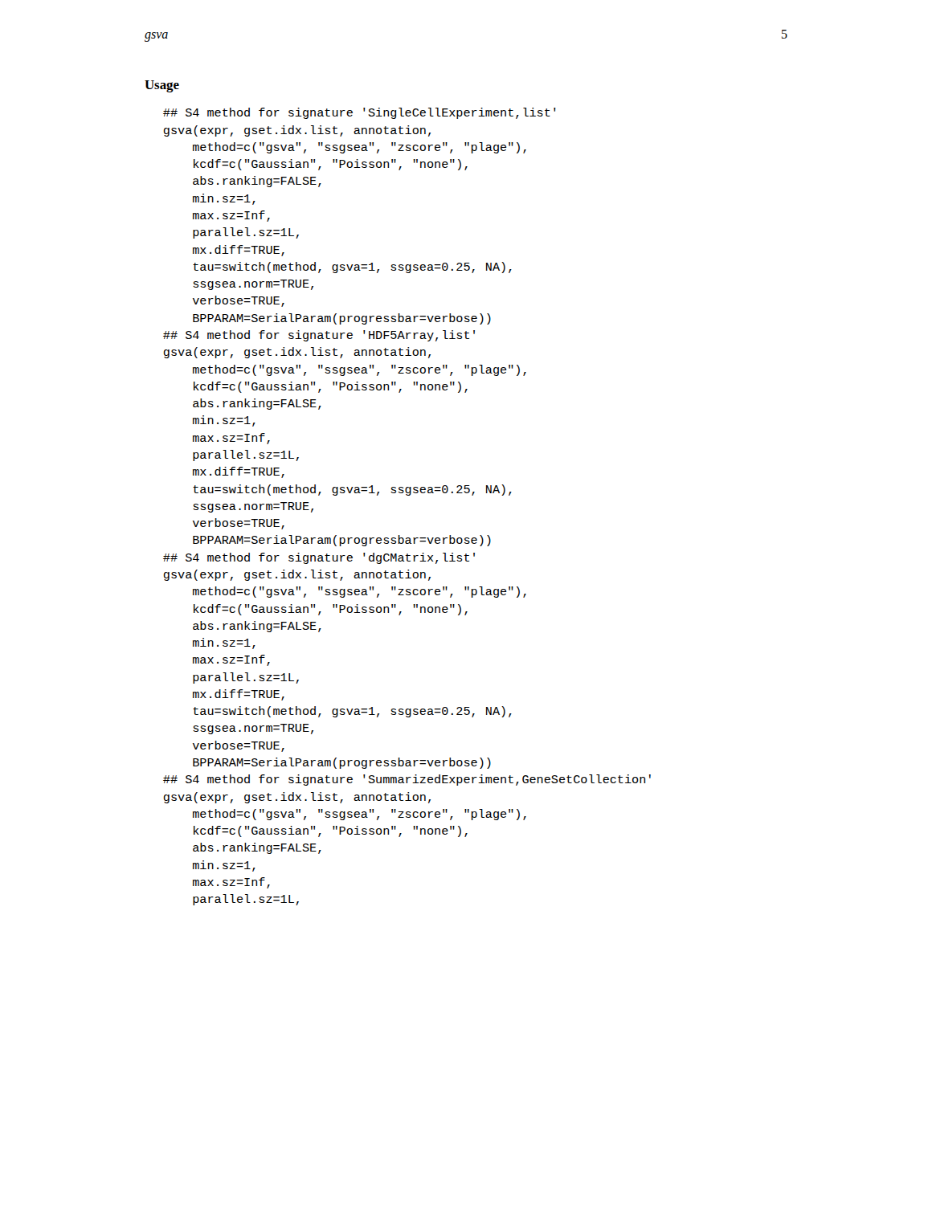gsva 5
Usage
## S4 method for signature 'SingleCellExperiment,list'
gsva(expr, gset.idx.list, annotation,
    method=c("gsva", "ssgsea", "zscore", "plage"),
    kcdf=c("Gaussian", "Poisson", "none"),
    abs.ranking=FALSE,
    min.sz=1,
    max.sz=Inf,
    parallel.sz=1L,
    mx.diff=TRUE,
    tau=switch(method, gsva=1, ssgsea=0.25, NA),
    ssgsea.norm=TRUE,
    verbose=TRUE,
    BPPARAM=SerialParam(progressbar=verbose))
## S4 method for signature 'HDF5Array,list'
gsva(expr, gset.idx.list, annotation,
    method=c("gsva", "ssgsea", "zscore", "plage"),
    kcdf=c("Gaussian", "Poisson", "none"),
    abs.ranking=FALSE,
    min.sz=1,
    max.sz=Inf,
    parallel.sz=1L,
    mx.diff=TRUE,
    tau=switch(method, gsva=1, ssgsea=0.25, NA),
    ssgsea.norm=TRUE,
    verbose=TRUE,
    BPPARAM=SerialParam(progressbar=verbose))
## S4 method for signature 'dgCMatrix,list'
gsva(expr, gset.idx.list, annotation,
    method=c("gsva", "ssgsea", "zscore", "plage"),
    kcdf=c("Gaussian", "Poisson", "none"),
    abs.ranking=FALSE,
    min.sz=1,
    max.sz=Inf,
    parallel.sz=1L,
    mx.diff=TRUE,
    tau=switch(method, gsva=1, ssgsea=0.25, NA),
    ssgsea.norm=TRUE,
    verbose=TRUE,
    BPPARAM=SerialParam(progressbar=verbose))
## S4 method for signature 'SummarizedExperiment,GeneSetCollection'
gsva(expr, gset.idx.list, annotation,
    method=c("gsva", "ssgsea", "zscore", "plage"),
    kcdf=c("Gaussian", "Poisson", "none"),
    abs.ranking=FALSE,
    min.sz=1,
    max.sz=Inf,
    parallel.sz=1L,